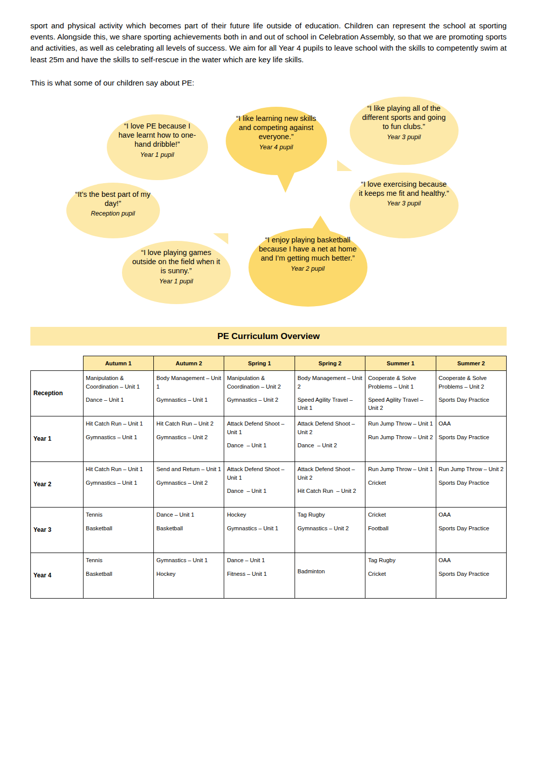sport and physical activity which becomes part of their future life outside of education. Children can represent the school at sporting events. Alongside this, we share sporting achievements both in and out of school in Celebration Assembly, so that we are promoting sports and activities, as well as celebrating all levels of success. We aim for all Year 4 pupils to leave school with the skills to competently swim at least 25m and have the skills to self-rescue in the water which are key life skills.
This is what some of our children say about PE:
“I love PE because I have learnt how to one-hand dribble!” Year 1 pupil
“I like learning new skills and competing against everyone.” Year 4 pupil
“I like playing all of the different sports and going to fun clubs.” Year 3 pupil
“I love exercising because it keeps me fit and healthy.” Year 3 pupil
“It’s the best part of my day!” Reception pupil
“I love playing games outside on the field when it is sunny.” Year 1 pupil
“I enjoy playing basketball because I have a net at home and I’m getting much better.” Year 2 pupil
PE Curriculum Overview
| | Autumn 1 | Autumn 2 | Spring 1 | Spring 2 | Summer 1 | Summer 2 |
| --- | --- | --- | --- | --- | --- | --- |
| Reception | Manipulation & Coordination – Unit 1 Dance – Unit 1 | Body Management – Unit 1 Gymnastics – Unit 1 | Manipulation & Coordination – Unit 2 Gymnastics – Unit 2 | Body Management – Unit 2 Speed Agility Travel – Unit 1 | Cooperate & Solve Problems – Unit 1 Speed Agility Travel – Unit 2 | Cooperate & Solve Problems – Unit 2 Sports Day Practice |
| Year 1 | Hit Catch Run – Unit 1 Gymnastics – Unit 1 | Hit Catch Run – Unit 2 Gymnastics – Unit 2 | Attack Defend Shoot – Unit 1 Dance – Unit 1 | Attack Defend Shoot – Unit 2 Dance – Unit 2 | Run Jump Throw – Unit 1 Run Jump Throw – Unit 2 | OAA Sports Day Practice |
| Year 2 | Hit Catch Run – Unit 1 Gymnastics – Unit 1 | Send and Return – Unit 1 Gymnastics – Unit 2 | Attack Defend Shoot – Unit 1 Dance – Unit 1 | Attack Defend Shoot – Unit 2 Hit Catch Run – Unit 2 | Run Jump Throw – Unit 1 Cricket | Run Jump Throw – Unit 2 Sports Day Practice |
| Year 3 | Tennis Basketball | Dance – Unit 1 Basketball | Hockey Gymnastics – Unit 1 | Tag Rugby Gymnastics – Unit 2 | Cricket Football | OAA Sports Day Practice |
| Year 4 | Tennis Basketball | Gymnastics – Unit 1 Hockey | Dance – Unit 1 Fitness – Unit 1 | Badminton | Tag Rugby Cricket | OAA Sports Day Practice |